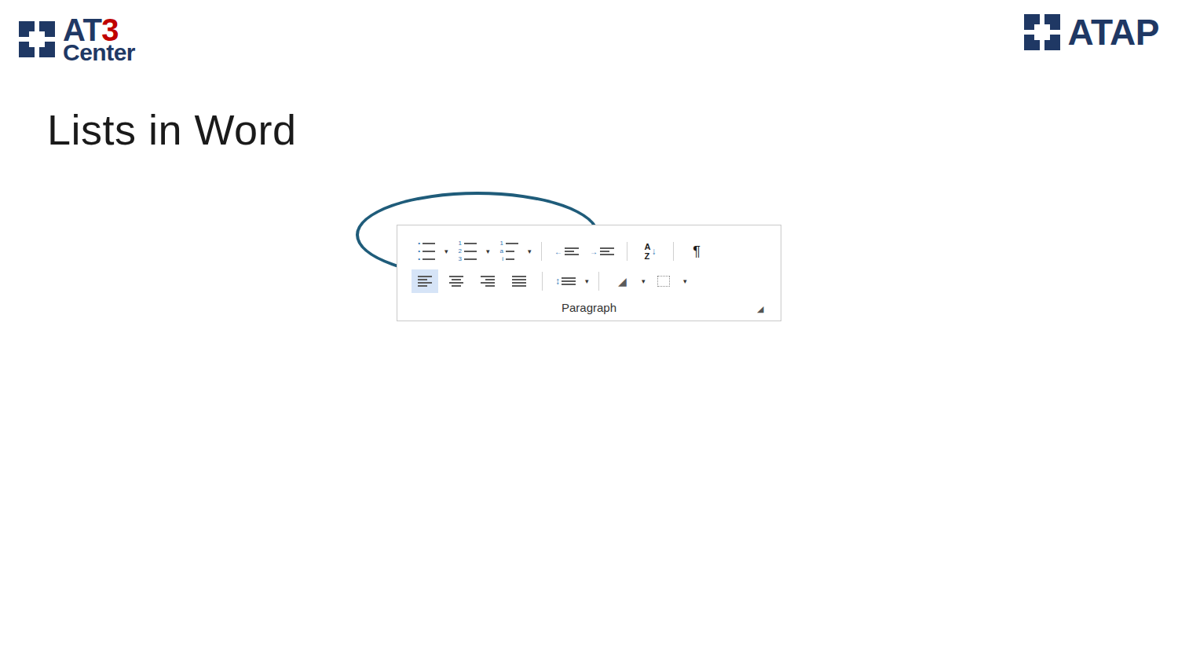AT3
Center
ATAP
Lists in Word
• • • ▾ 1 2 3 ▾ 1 a i ▾ ← → A
Z↓ ¶
↕ ▾ ◢ ▾ ▾
Paragraph ◢
Screenshot of the Paragraph group in the Microsoft Word ribbon. A blue oval highlights the three list buttons: Bullets, Numbering, and Multilevel List.